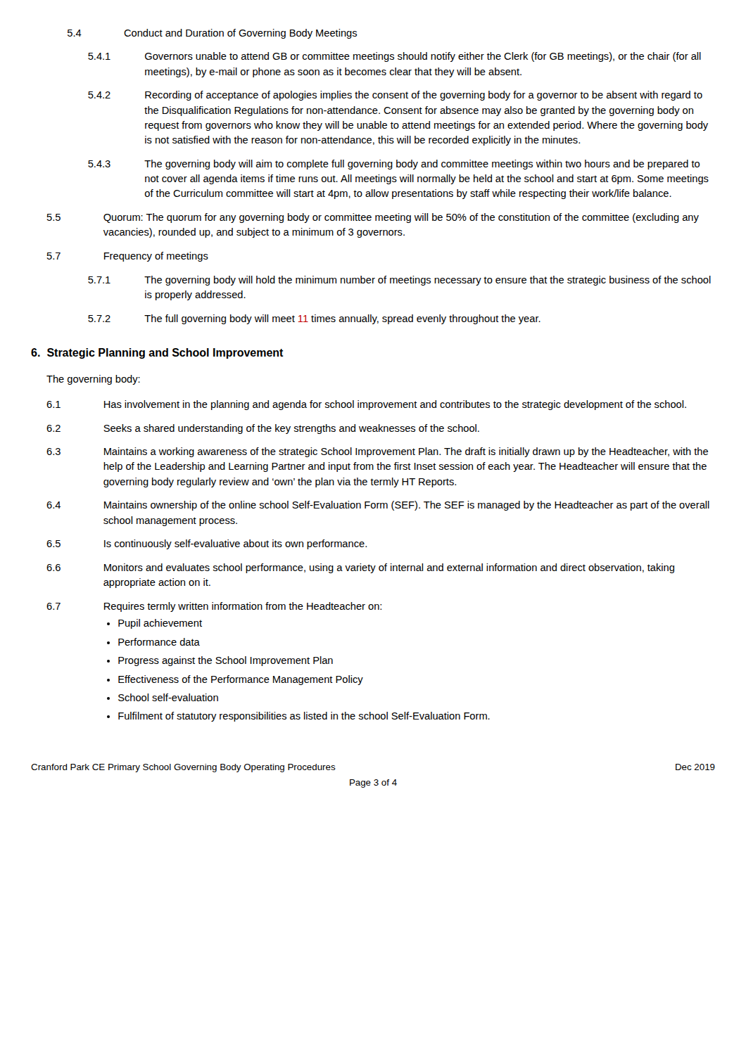5.4
Conduct and Duration of Governing Body Meetings
5.4.1
Governors unable to attend GB or committee meetings should notify either the Clerk (for GB meetings), or the chair (for all meetings), by e-mail or phone as soon as it becomes clear that they will be absent.
5.4.2
Recording of acceptance of apologies implies the consent of the governing body for a governor to be absent with regard to the Disqualification Regulations for non-attendance. Consent for absence may also be granted by the governing body on request from governors who know they will be unable to attend meetings for an extended period. Where the governing body is not satisfied with the reason for non-attendance, this will be recorded explicitly in the minutes.
5.4.3
The governing body will aim to complete full governing body and committee meetings within two hours and be prepared to not cover all agenda items if time runs out. All meetings will normally be held at the school and start at 6pm. Some meetings of the Curriculum committee will start at 4pm, to allow presentations by staff while respecting their work/life balance.
5.5
Quorum: The quorum for any governing body or committee meeting will be 50% of the constitution of the committee (excluding any vacancies), rounded up, and subject to a minimum of 3 governors.
5.7
Frequency of meetings
5.7.1
The governing body will hold the minimum number of meetings necessary to ensure that the strategic business of the school is properly addressed.
5.7.2
The full governing body will meet 11 times annually, spread evenly throughout the year.
6. Strategic Planning and School Improvement
The governing body:
6.1
Has involvement in the planning and agenda for school improvement and contributes to the strategic development of the school.
6.2
Seeks a shared understanding of the key strengths and weaknesses of the school.
6.3
Maintains a working awareness of the strategic School Improvement Plan. The draft is initially drawn up by the Headteacher, with the help of the Leadership and Learning Partner and input from the first Inset session of each year. The Headteacher will ensure that the governing body regularly review and ‘own’ the plan via the termly HT Reports.
6.4
Maintains ownership of the online school Self-Evaluation Form (SEF). The SEF is managed by the Headteacher as part of the overall school management process.
6.5
Is continuously self-evaluative about its own performance.
6.6
Monitors and evaluates school performance, using a variety of internal and external information and direct observation, taking appropriate action on it.
6.7
Requires termly written information from the Headteacher on:
Pupil achievement
Performance data
Progress against the School Improvement Plan
Effectiveness of the Performance Management Policy
School self-evaluation
Fulfilment of statutory responsibilities as listed in the school Self-Evaluation Form.
Cranford Park CE Primary School Governing Body Operating Procedures Dec 2019
Page 3 of 4